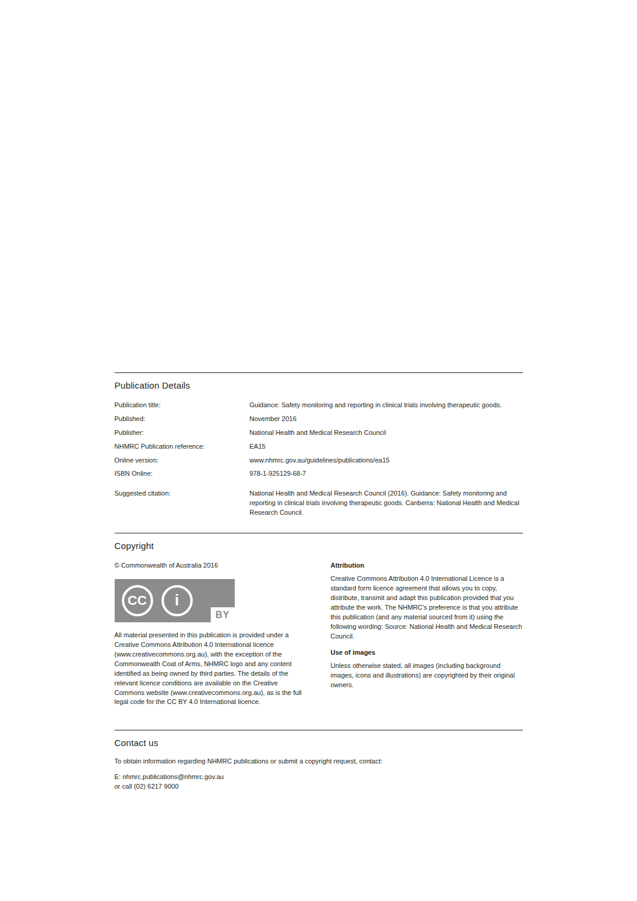Publication Details
| Publication title: | Guidance: Safety monitoring and reporting in clinical trials involving therapeutic goods. |
| Published: | November 2016 |
| Publisher: | National Health and Medical Research Council |
| NHMRC Publication reference: | EA15 |
| Online version: | www.nhmrc.gov.au/guidelines/publications/ea15 |
| ISBN Online: | 978-1-925129-68-7 |
| Suggested citation: | National Health and Medical Research Council (2016). Guidance: Safety monitoring and reporting in clinical trials involving therapeutic goods. Canberra: National Health and Medical Research Council. |
Copyright
© Commonwealth of Australia 2016
CC
i
BY
All material presented in this publication is provided under a Creative Commons Attribution 4.0 International licence (www.creativecommons.org.au), with the exception of the Commonwealth Coat of Arms, NHMRC logo and any content identified as being owned by third parties. The details of the relevant licence conditions are available on the Creative Commons website (www.creativecommons.org.au), as is the full legal code for the CC BY 4.0 International licence.
Attribution
Creative Commons Attribution 4.0 International Licence is a standard form licence agreement that allows you to copy, distribute, transmit and adapt this publication provided that you attribute the work. The NHMRC's preference is that you attribute this publication (and any material sourced from it) using the following wording: Source: National Health and Medical Research Council.
Use of images
Unless otherwise stated, all images (including background images, icons and illustrations) are copyrighted by their original owners.
Contact us
To obtain information regarding NHMRC publications or submit a copyright request, contact:
E: nhmrc.publications@nhmrc.gov.au
or call (02) 6217 9000